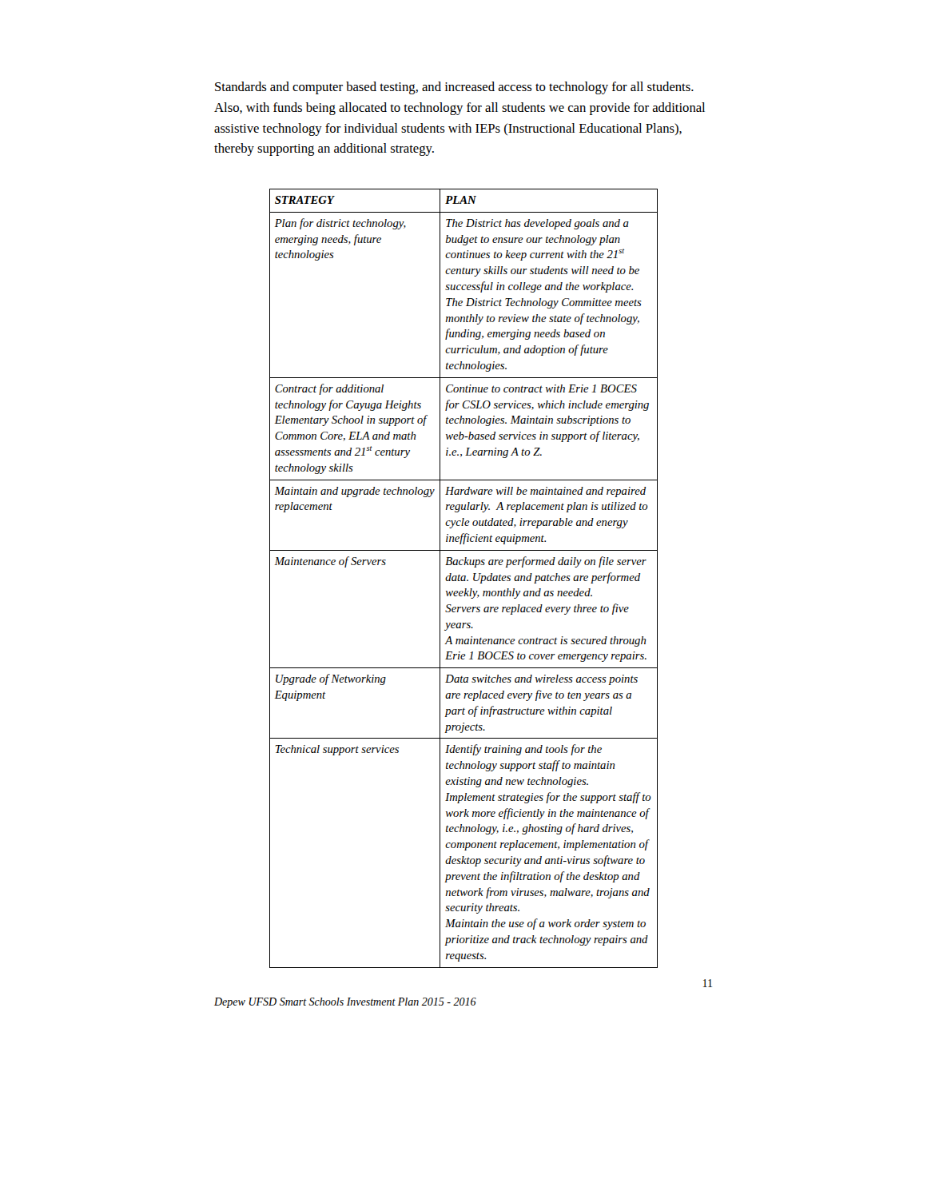Standards and computer based testing, and increased access to technology for all students. Also, with funds being allocated to technology for all students we can provide for additional assistive technology for individual students with IEPs (Instructional Educational Plans), thereby supporting an additional strategy.
| STRATEGY | PLAN |
| --- | --- |
| Plan for district technology, emerging needs, future technologies | The District has developed goals and a budget to ensure our technology plan continues to keep current with the 21 st century skills our students will need to be successful in college and the workplace. The District Technology Committee meets monthly to review the state of technology, funding, emerging needs based on curriculum, and adoption of future technologies. |
| Contract for additional technology for Cayuga Heights Elementary School in support of Common Core, ELA and math assessments and 21 st century technology skills | Continue to contract with Erie 1 BOCES for CSLO services, which include emerging technologies. Maintain subscriptions to web-based services in support of literacy, i.e., Learning A to Z. |
| Maintain and upgrade technology replacement | Hardware will be maintained and repaired regularly. A replacement plan is utilized to cycle outdated, irreparable and energy inefficient equipment. |
| Maintenance of Servers | Backups are performed daily on file server data. Updates and patches are performed weekly, monthly and as needed. Servers are replaced every three to five years. A maintenance contract is secured through Erie 1 BOCES to cover emergency repairs. |
| Upgrade of Networking Equipment | Data switches and wireless access points are replaced every five to ten years as a part of infrastructure within capital projects. |
| Technical support services | Identify training and tools for the technology support staff to maintain existing and new technologies. Implement strategies for the support staff to work more efficiently in the maintenance of technology, i.e., ghosting of hard drives, component replacement, implementation of desktop security and anti-virus software to prevent the infiltration of the desktop and network from viruses, malware, trojans and security threats. Maintain the use of a work order system to prioritize and track technology repairs and requests. |
11 Depew UFSD Smart Schools Investment Plan 2015 - 2016